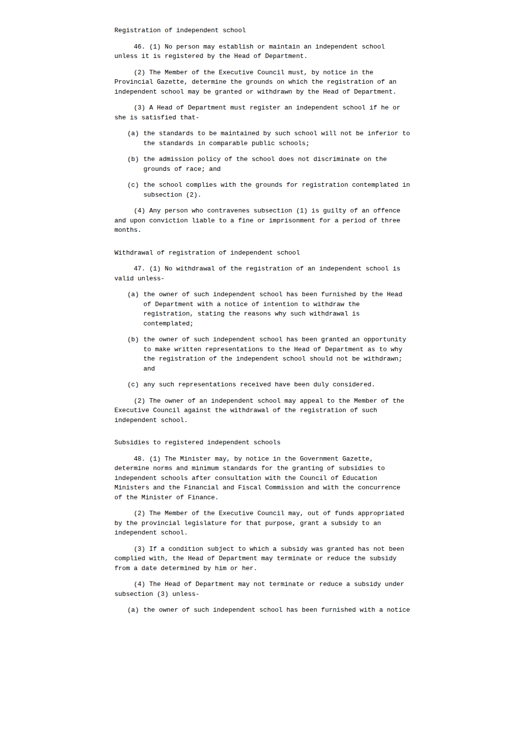Registration of independent school
46. (1) No person may establish or maintain an independent school unless it is registered by the Head of Department.
(2) The Member of the Executive Council must, by notice in the Provincial Gazette, determine the grounds on which the registration of an independent school may be granted or withdrawn by the Head of Department.
(3) A Head of Department must register an independent school if he or she is satisfied that-
the standards to be maintained by such school will not be inferior to the standards in comparable public schools;
the admission policy of the school does not discriminate on the grounds of race; and
the school complies with the grounds for registration contemplated in subsection (2).
(4) Any person who contravenes subsection (1) is guilty of an offence and upon conviction liable to a fine or imprisonment for a period of three months.
Withdrawal of registration of independent school
47. (1) No withdrawal of the registration of an independent school is valid unless-
the owner of such independent school has been furnished by the Head of Department with a notice of intention to withdraw the registration, stating the reasons why such withdrawal is contemplated;
the owner of such independent school has been granted an opportunity to make written representations to the Head of Department as to why the registration of the independent school should not be withdrawn; and
any such representations received have been duly considered.
(2) The owner of an independent school may appeal to the Member of the Executive Council against the withdrawal of the registration of such independent school.
Subsidies to registered independent schools
48. (1) The Minister may, by notice in the Government Gazette, determine norms and minimum standards for the granting of subsidies to independent schools after consultation with the Council of Education Ministers and the Financial and Fiscal Commission and with the concurrence of the Minister of Finance.
(2) The Member of the Executive Council may, out of funds appropriated by the provincial legislature for that purpose, grant a subsidy to an independent school.
(3) If a condition subject to which a subsidy was granted has not been complied with, the Head of Department may terminate or reduce the subsidy from a date determined by him or her.
(4) The Head of Department may not terminate or reduce a subsidy under subsection (3) unless-
the owner of such independent school has been furnished with a notice